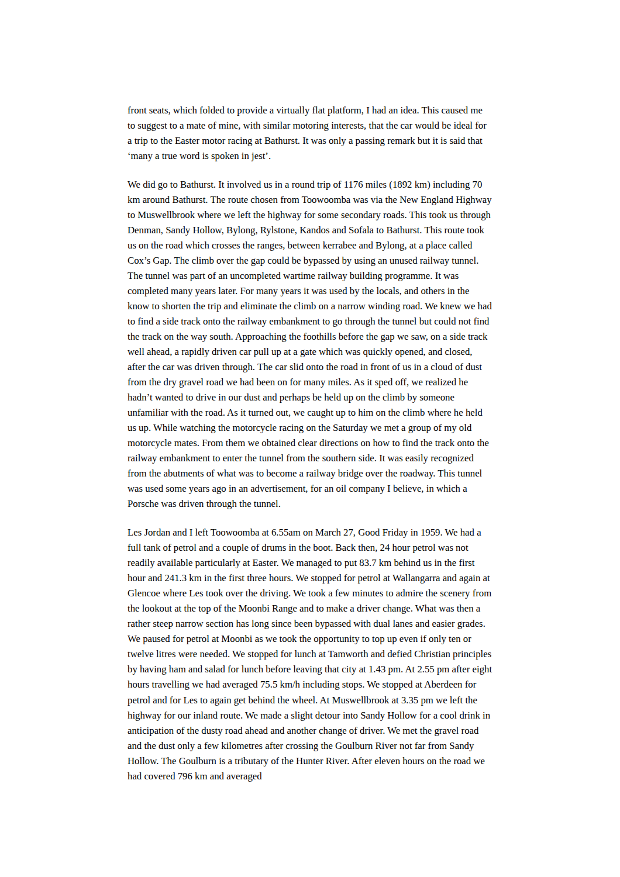front seats, which folded to provide a virtually flat platform, I had an idea. This caused me to suggest to a mate of mine, with similar motoring interests, that the car would be ideal for a trip to the Easter motor racing at Bathurst. It was only a passing remark but it is said that ‘many a true word is spoken in jest’.
We did go to Bathurst. It involved us in a round trip of 1176 miles (1892 km) including 70 km around Bathurst. The route chosen from Toowoomba was via the New England Highway to Muswellbrook where we left the highway for some secondary roads. This took us through Denman, Sandy Hollow, Bylong, Rylstone, Kandos and Sofala to Bathurst. This route took us on the road which crosses the ranges, between kerrabee and Bylong, at a place called Cox’s Gap. The climb over the gap could be bypassed by using an unused railway tunnel. The tunnel was part of an uncompleted wartime railway building programme. It was completed many years later. For many years it was used by the locals, and others in the know to shorten the trip and eliminate the climb on a narrow winding road. We knew we had to find a side track onto the railway embankment to go through the tunnel but could not find the track on the way south. Approaching the foothills before the gap we saw, on a side track well ahead, a rapidly driven car pull up at a gate which was quickly opened, and closed, after the car was driven through. The car slid onto the road in front of us in a cloud of dust from the dry gravel road we had been on for many miles. As it sped off, we realized he hadn’t wanted to drive in our dust and perhaps be held up on the climb by someone unfamiliar with the road. As it turned out, we caught up to him on the climb where he held us up. While watching the motorcycle racing on the Saturday we met a group of my old motorcycle mates. From them we obtained clear directions on how to find the track onto the railway embankment to enter the tunnel from the southern side. It was easily recognized from the abutments of what was to become a railway bridge over the roadway. This tunnel was used some years ago in an advertisement, for an oil company I believe, in which a Porsche was driven through the tunnel.
Les Jordan and I left Toowoomba at 6.55am on March 27, Good Friday in 1959. We had a full tank of petrol and a couple of drums in the boot. Back then, 24 hour petrol was not readily available particularly at Easter. We managed to put 83.7 km behind us in the first hour and 241.3 km in the first three hours. We stopped for petrol at Wallangarra and again at Glencoe where Les took over the driving. We took a few minutes to admire the scenery from the lookout at the top of the Moonbi Range and to make a driver change. What was then a rather steep narrow section has long since been bypassed with dual lanes and easier grades. We paused for petrol at Moonbi as we took the opportunity to top up even if only ten or twelve litres were needed. We stopped for lunch at Tamworth and defied Christian principles by having ham and salad for lunch before leaving that city at 1.43 pm. At 2.55 pm after eight hours travelling we had averaged 75.5 km/h including stops. We stopped at Aberdeen for petrol and for Les to again get behind the wheel. At Muswellbrook at 3.35 pm we left the highway for our inland route. We made a slight detour into Sandy Hollow for a cool drink in anticipation of the dusty road ahead and another change of driver. We met the gravel road and the dust only a few kilometres after crossing the Goulburn River not far from Sandy Hollow. The Goulburn is a tributary of the Hunter River. After eleven hours on the road we had covered 796 km and averaged